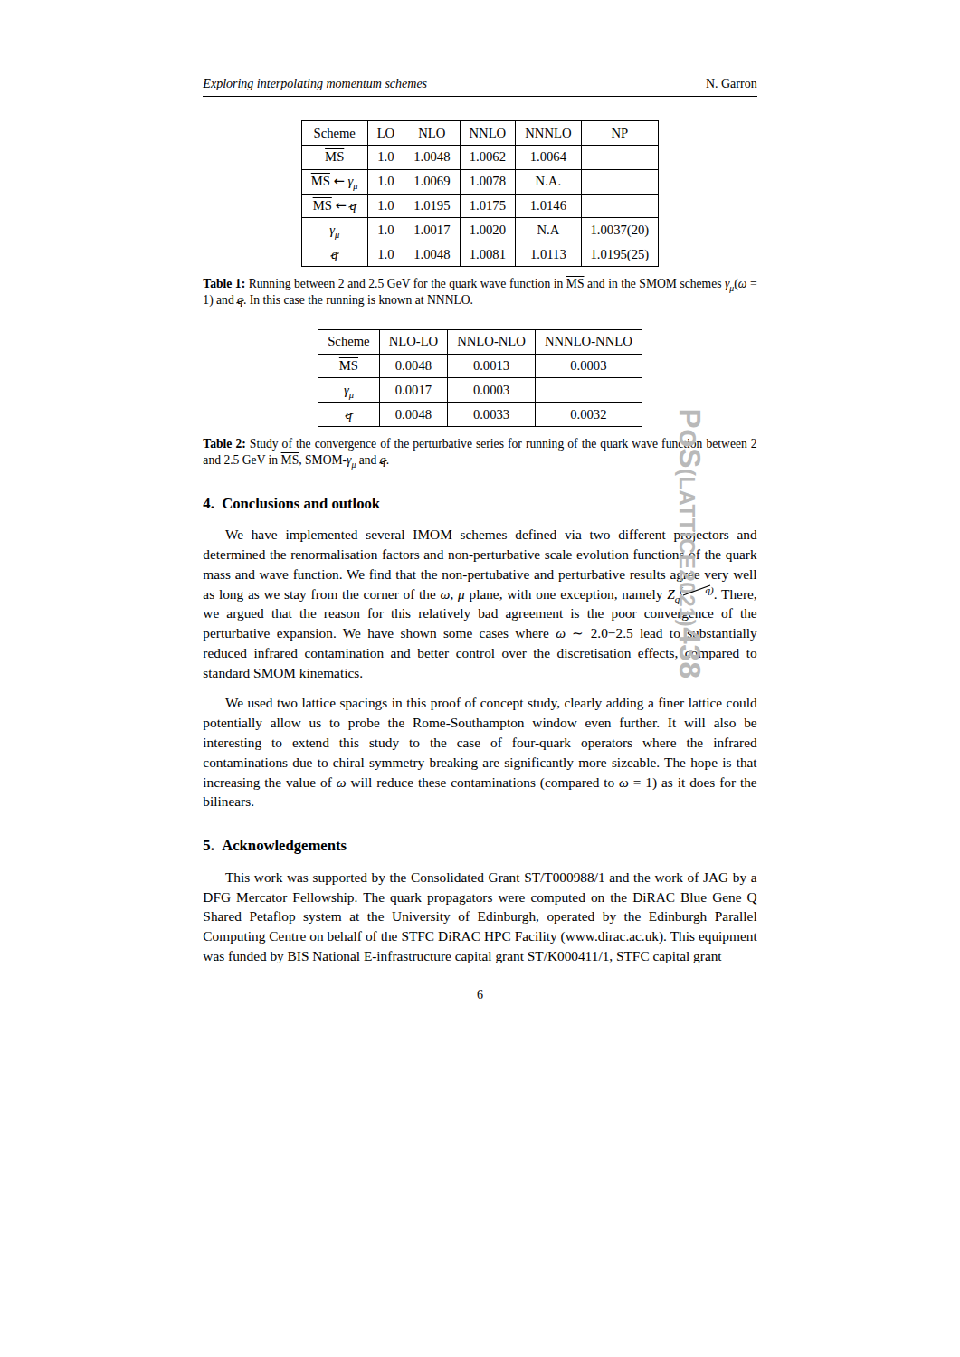PoS(LATTICE2021) 438
Exploring interpolating momentum schemes
N. Garron
| Scheme | LO | NLO | NNLO | NNNLO | NP |
| --- | --- | --- | --- | --- | --- |
| MS | 1.0 | 1.0048 | 1.0062 | 1.0064 | |
| MS ← γ μ | 1.0 | 1.0069 | 1.0078 | N.A. | |
| MS ← q | 1.0 | 1.0195 | 1.0175 | 1.0146 | |
| γ μ | 1.0 | 1.0017 | 1.0020 | N.A | 1.0037(20) |
| q | 1.0 | 1.0048 | 1.0081 | 1.0113 | 1.0195(25) |
Table 1: Running between 2 and 2.5 GeV for the quark wave function in MS and in the SMOM schemes γμ(ω = 1) and q. In this case the running is known at NNNLO.
| Scheme | NLO-LO | NNLO-NLO | NNNLO-NNLO |
| --- | --- | --- | --- |
| MS | 0.0048 | 0.0013 | 0.0003 |
| γ μ | 0.0017 | 0.0003 | |
| q | 0.0048 | 0.0033 | 0.0032 |
Table 2: Study of the convergence of the perturbative series for running of the quark wave function between 2 and 2.5 GeV in MS, SMOM-γμ and q.
4. Conclusions and outlook
We have implemented several IMOM schemes defined via two different projectors and determined the renormalisation factors and non-perturbative scale evolution functions of the quark mass and wave function. We find that the non-pertubative and perturbative results agree very well as long as we stay from the corner of the ω, μ plane, with one exception, namely Zq(q). There, we argued that the reason for this relatively bad agreement is the poor convergence of the perturbative expansion. We have shown some cases where ω ∼ 2.0−2.5 lead to substantially reduced infrared contamination and better control over the discretisation effects, compared to standard SMOM kinematics.
We used two lattice spacings in this proof of concept study, clearly adding a finer lattice could potentially allow us to probe the Rome-Southampton window even further. It will also be interesting to extend this study to the case of four-quark operators where the infrared contaminations due to chiral symmetry breaking are significantly more sizeable. The hope is that increasing the value of ω will reduce these contaminations (compared to ω = 1) as it does for the bilinears.
5. Acknowledgements
This work was supported by the Consolidated Grant ST/T000988/1 and the work of JAG by a DFG Mercator Fellowship. The quark propagators were computed on the DiRAC Blue Gene Q Shared Petaflop system at the University of Edinburgh, operated by the Edinburgh Parallel Computing Centre on behalf of the STFC DiRAC HPC Facility (www.dirac.ac.uk). This equipment was funded by BIS National E-infrastructure capital grant ST/K000411/1, STFC capital grant
6